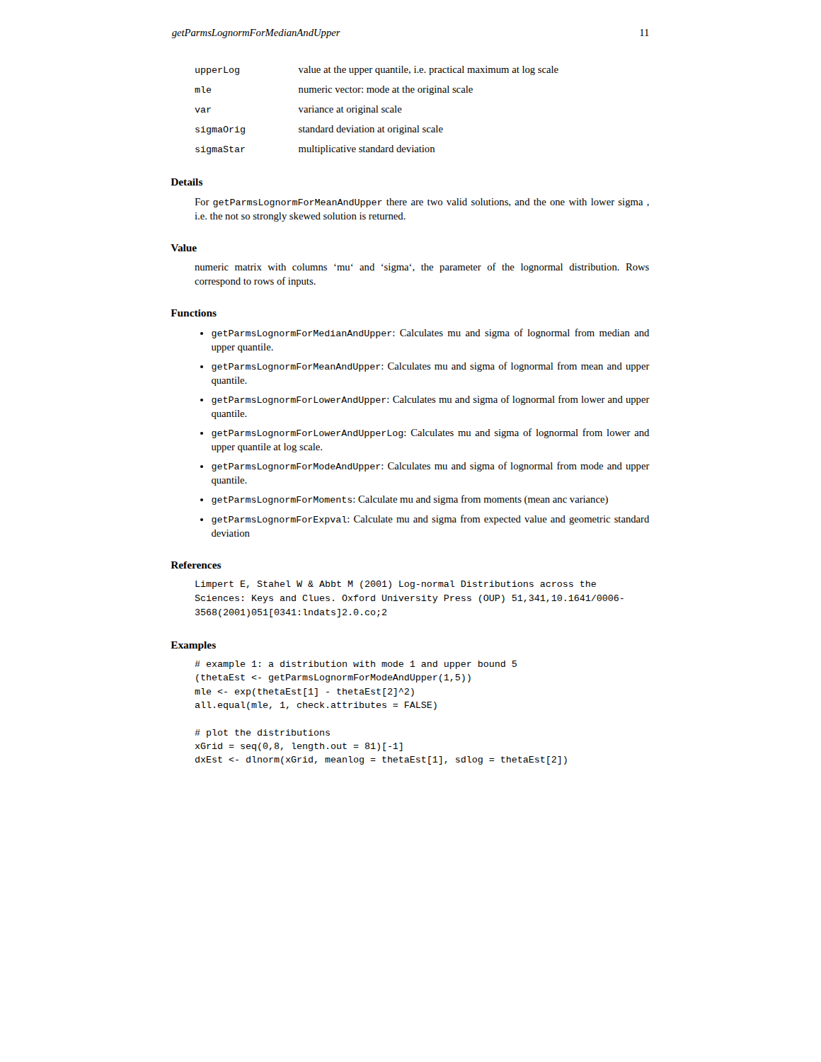getParmsLognormForMedianAndUpper 11
upperLog
value at the upper quantile, i.e. practical maximum at log scale
mle
numeric vector: mode at the original scale
var
variance at original scale
sigmaOrig
standard deviation at original scale
sigmaStar
multiplicative standard deviation
Details
For getParmsLognormForMeanAndUpper there are two valid solutions, and the one with lower sigma , i.e. the not so strongly skewed solution is returned.
Value
numeric matrix with columns ‘mu‘ and ‘sigma‘, the parameter of the lognormal distribution. Rows correspond to rows of inputs.
Functions
getParmsLognormForMedianAndUpper: Calculates mu and sigma of lognormal from median and upper quantile.
getParmsLognormForMeanAndUpper: Calculates mu and sigma of lognormal from mean and upper quantile.
getParmsLognormForLowerAndUpper: Calculates mu and sigma of lognormal from lower and upper quantile.
getParmsLognormForLowerAndUpperLog: Calculates mu and sigma of lognormal from lower and upper quantile at log scale.
getParmsLognormForModeAndUpper: Calculates mu and sigma of lognormal from mode and upper quantile.
getParmsLognormForMoments: Calculate mu and sigma from moments (mean anc variance)
getParmsLognormForExpval: Calculate mu and sigma from expected value and geometric standard deviation
References
Limpert E, Stahel W & Abbt M (2001) Log-normal Distributions across the Sciences: Keys and Clues. Oxford University Press (OUP) 51,341,10.1641/0006-3568(2001)051[0341:lndats]2.0.co;2
Examples
# example 1: a distribution with mode 1 and upper bound 5
(thetaEst <- getParmsLognormForModeAndUpper(1,5))
mle <- exp(thetaEst[1] - thetaEst[2]^2)
all.equal(mle, 1, check.attributes = FALSE)

# plot the distributions
xGrid = seq(0,8, length.out = 81)[-1]
dxEst <- dlnorm(xGrid, meanlog = thetaEst[1], sdlog = thetaEst[2])